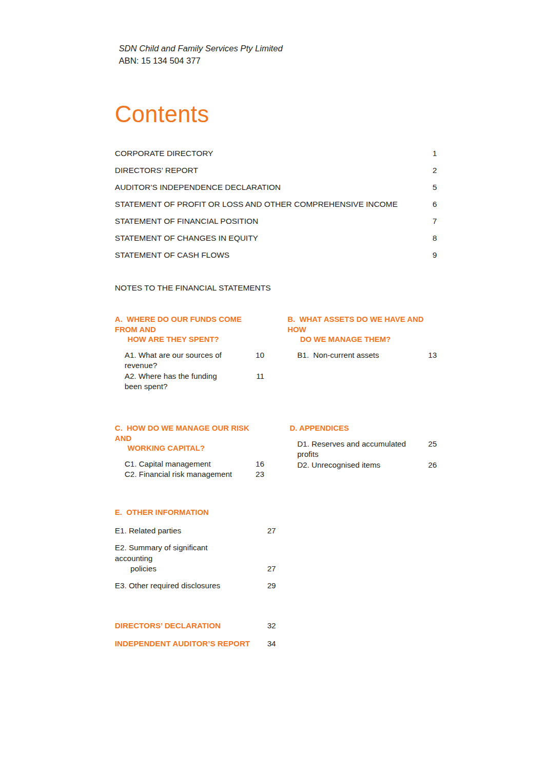SDN Child and Family Services Pty Limited
ABN: 15 134 504 377
Contents
| CORPORATE DIRECTORY | 1 |
| DIRECTORS’ REPORT | 2 |
| AUDITOR’S INDEPENDENCE DECLARATION | 5 |
| STATEMENT OF PROFIT OR LOSS AND OTHER COMPREHENSIVE INCOME | 6 |
| STATEMENT OF FINANCIAL POSITION | 7 |
| STATEMENT OF CHANGES IN EQUITY | 8 |
| STATEMENT OF CASH FLOWS | 9 |
| NOTES TO THE FINANCIAL STATEMENTS | |
A. WHERE DO OUR FUNDS COME FROM AND HOW ARE THEY SPENT?
A1. What are our sources of revenue?10
A2. Where has the funding been spent?11
B. WHAT ASSETS DO WE HAVE AND HOW DO WE MANAGE THEM?
B1. Non-current assets 13
C. HOW DO WE MANAGE OUR RISK AND WORKING CAPITAL?
C1. Capital management 16
C2. Financial risk management 23
D. APPENDICES
D1. Reserves and accumulated profits 25
D2. Unrecognised items 26
E. OTHER INFORMATION
E1. Related parties 27
E2. Summary of significant accountingpolicies 27
E3. Other required disclosures 29
DIRECTORS’ DECLARATION 32
INDEPENDENT AUDITOR’S REPORT 34